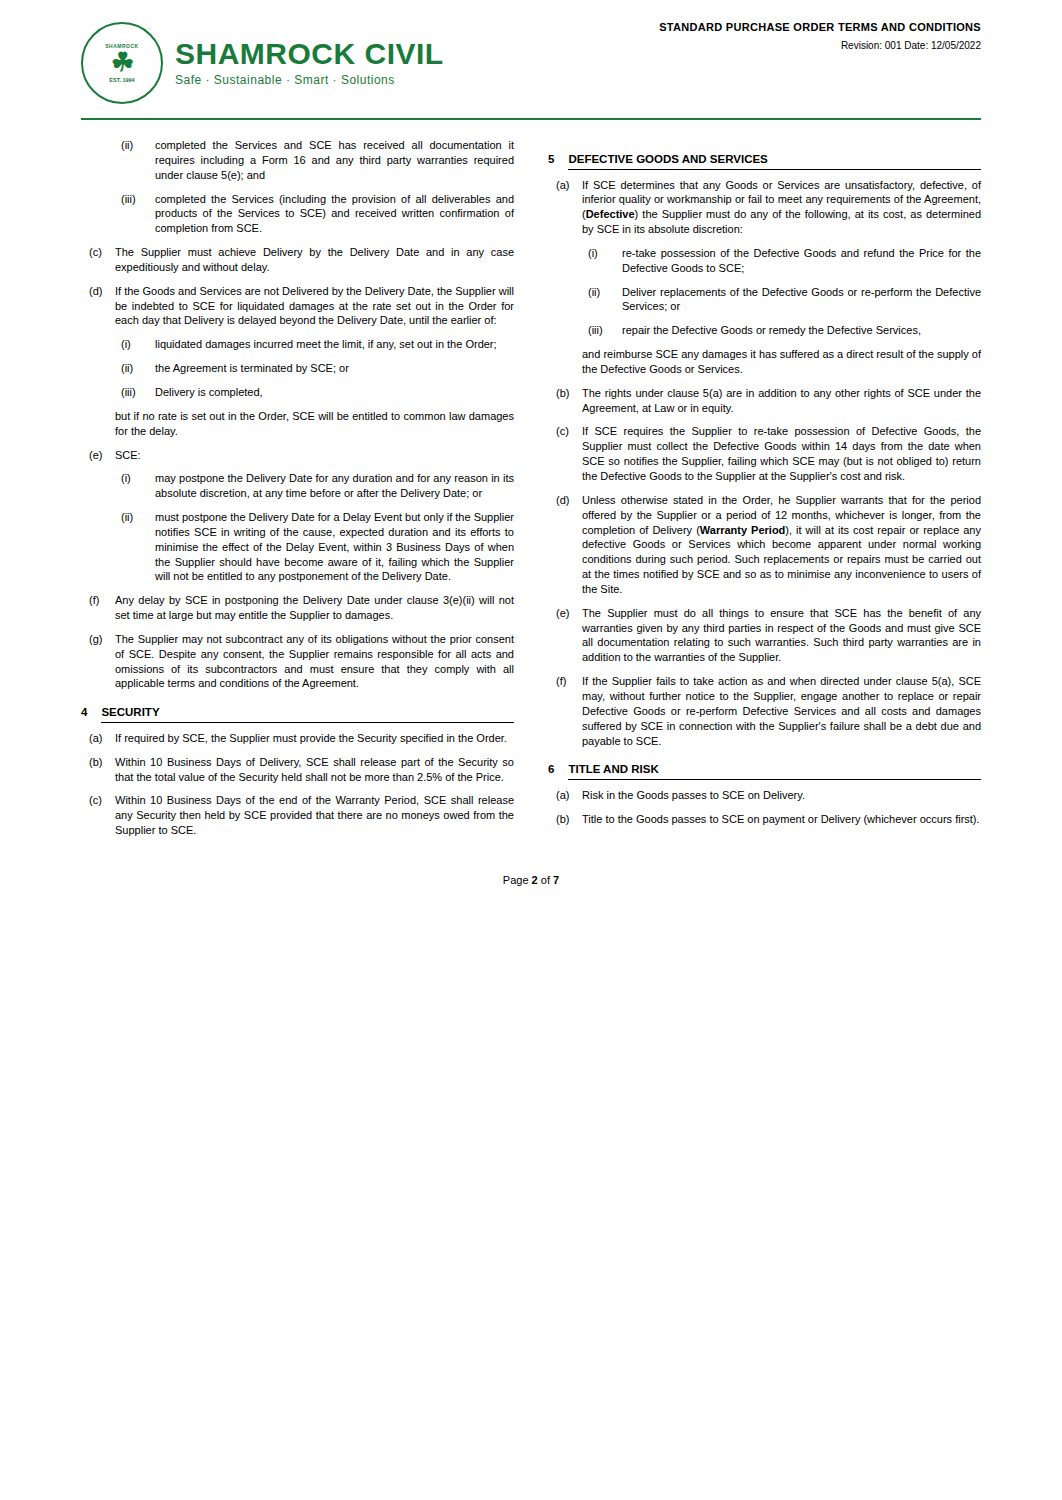STANDARD PURCHASE ORDER TERMS AND CONDITIONS
Revision: 001 Date: 12/05/2022
SHAMROCK
☘
EST. 1994
SHAMROCK CIVIL
Safe · Sustainable · Smart · Solutions
(ii)
completed the Services and SCE has received all documentation it requires including a Form 16 and any third party warranties required under clause 5(e); and
(iii)
completed the Services (including the provision of all deliverables and products of the Services to SCE) and received written confirmation of completion from SCE.
(c)
The Supplier must achieve Delivery by the Delivery Date and in any case expeditiously and without delay.
(d)
If the Goods and Services are not Delivered by the Delivery Date, the Supplier will be indebted to SCE for liquidated damages at the rate set out in the Order for each day that Delivery is delayed beyond the Delivery Date, until the earlier of:
(i)
liquidated damages incurred meet the limit, if any, set out in the Order;
(ii)
the Agreement is terminated by SCE; or
(iii)
Delivery is completed,
but if no rate is set out in the Order, SCE will be entitled to common law damages for the delay.
(e)
SCE:
(i)
may postpone the Delivery Date for any duration and for any reason in its absolute discretion, at any time before or after the Delivery Date; or
(ii)
must postpone the Delivery Date for a Delay Event but only if the Supplier notifies SCE in writing of the cause, expected duration and its efforts to minimise the effect of the Delay Event, within 3 Business Days of when the Supplier should have become aware of it, failing which the Supplier will not be entitled to any postponement of the Delivery Date.
(f)
Any delay by SCE in postponing the Delivery Date under clause 3(e)(ii) will not set time at large but may entitle the Supplier to damages.
(g)
The Supplier may not subcontract any of its obligations without the prior consent of SCE. Despite any consent, the Supplier remains responsible for all acts and omissions of its subcontractors and must ensure that they comply with all applicable terms and conditions of the Agreement.
4 SECURITY
(a)
If required by SCE, the Supplier must provide the Security specified in the Order.
(b)
Within 10 Business Days of Delivery, SCE shall release part of the Security so that the total value of the Security held shall not be more than 2.5% of the Price.
(c)
Within 10 Business Days of the end of the Warranty Period, SCE shall release any Security then held by SCE provided that there are no moneys owed from the Supplier to SCE.
5 DEFECTIVE GOODS AND SERVICES
(a)
If SCE determines that any Goods or Services are unsatisfactory, defective, of inferior quality or workmanship or fail to meet any requirements of the Agreement, (Defective) the Supplier must do any of the following, at its cost, as determined by SCE in its absolute discretion:
(i)
re-take possession of the Defective Goods and refund the Price for the Defective Goods to SCE;
(ii)
Deliver replacements of the Defective Goods or re-perform the Defective Services; or
(iii)
repair the Defective Goods or remedy the Defective Services,
and reimburse SCE any damages it has suffered as a direct result of the supply of the Defective Goods or Services.
(b)
The rights under clause 5(a) are in addition to any other rights of SCE under the Agreement, at Law or in equity.
(c)
If SCE requires the Supplier to re-take possession of Defective Goods, the Supplier must collect the Defective Goods within 14 days from the date when SCE so notifies the Supplier, failing which SCE may (but is not obliged to) return the Defective Goods to the Supplier at the Supplier's cost and risk.
(d)
Unless otherwise stated in the Order, he Supplier warrants that for the period offered by the Supplier or a period of 12 months, whichever is longer, from the completion of Delivery (Warranty Period), it will at its cost repair or replace any defective Goods or Services which become apparent under normal working conditions during such period. Such replacements or repairs must be carried out at the times notified by SCE and so as to minimise any inconvenience to users of the Site.
(e)
The Supplier must do all things to ensure that SCE has the benefit of any warranties given by any third parties in respect of the Goods and must give SCE all documentation relating to such warranties. Such third party warranties are in addition to the warranties of the Supplier.
(f)
If the Supplier fails to take action as and when directed under clause 5(a), SCE may, without further notice to the Supplier, engage another to replace or repair Defective Goods or re-perform Defective Services and all costs and damages suffered by SCE in connection with the Supplier's failure shall be a debt due and payable to SCE.
6 TITLE AND RISK
(a)
Risk in the Goods passes to SCE on Delivery.
(b)
Title to the Goods passes to SCE on payment or Delivery (whichever occurs first).
Page 2 of 7